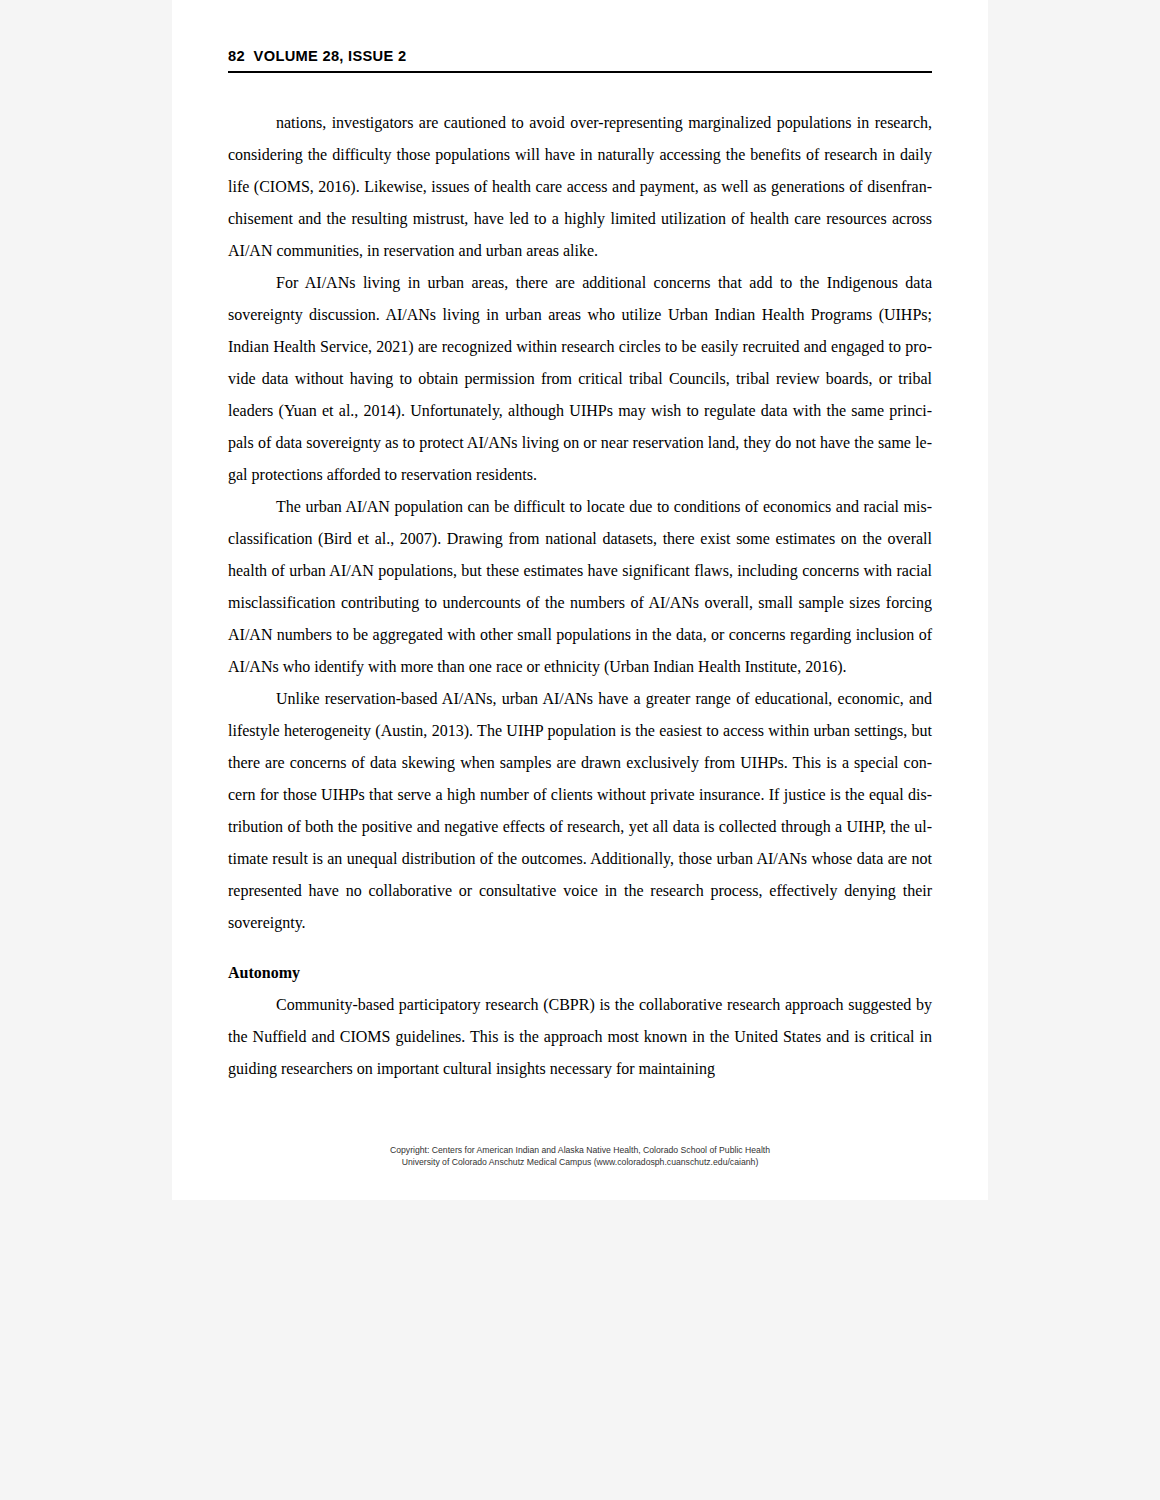82 VOLUME 28, ISSUE 2
nations, investigators are cautioned to avoid over-representing marginalized populations in research, considering the difficulty those populations will have in naturally accessing the benefits of research in daily life (CIOMS, 2016). Likewise, issues of health care access and payment, as well as generations of disenfranchisement and the resulting mistrust, have led to a highly limited utilization of health care resources across AI/AN communities, in reservation and urban areas alike.
For AI/ANs living in urban areas, there are additional concerns that add to the Indigenous data sovereignty discussion. AI/ANs living in urban areas who utilize Urban Indian Health Programs (UIHPs; Indian Health Service, 2021) are recognized within research circles to be easily recruited and engaged to provide data without having to obtain permission from critical tribal Councils, tribal review boards, or tribal leaders (Yuan et al., 2014). Unfortunately, although UIHPs may wish to regulate data with the same principals of data sovereignty as to protect AI/ANs living on or near reservation land, they do not have the same legal protections afforded to reservation residents.
The urban AI/AN population can be difficult to locate due to conditions of economics and racial misclassification (Bird et al., 2007). Drawing from national datasets, there exist some estimates on the overall health of urban AI/AN populations, but these estimates have significant flaws, including concerns with racial misclassification contributing to undercounts of the numbers of AI/ANs overall, small sample sizes forcing AI/AN numbers to be aggregated with other small populations in the data, or concerns regarding inclusion of AI/ANs who identify with more than one race or ethnicity (Urban Indian Health Institute, 2016).
Unlike reservation-based AI/ANs, urban AI/ANs have a greater range of educational, economic, and lifestyle heterogeneity (Austin, 2013). The UIHP population is the easiest to access within urban settings, but there are concerns of data skewing when samples are drawn exclusively from UIHPs. This is a special concern for those UIHPs that serve a high number of clients without private insurance. If justice is the equal distribution of both the positive and negative effects of research, yet all data is collected through a UIHP, the ultimate result is an unequal distribution of the outcomes. Additionally, those urban AI/ANs whose data are not represented have no collaborative or consultative voice in the research process, effectively denying their sovereignty.
Autonomy
Community-based participatory research (CBPR) is the collaborative research approach suggested by the Nuffield and CIOMS guidelines. This is the approach most known in the United States and is critical in guiding researchers on important cultural insights necessary for maintaining
Copyright: Centers for American Indian and Alaska Native Health, Colorado School of Public Health
University of Colorado Anschutz Medical Campus (www.coloradosph.cuanschutz.edu/caianh)